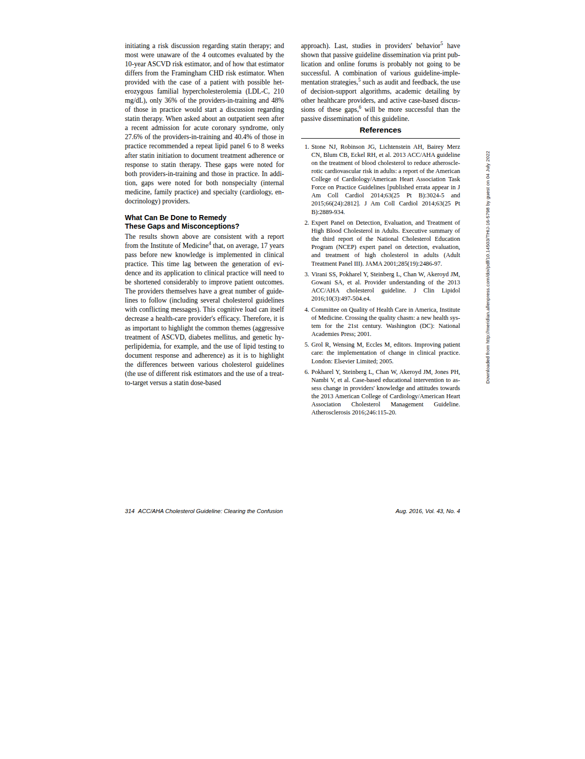Downloaded from http://meridian.allenpress.com/doi/pdf/10.14503/THIJ-16-5798 by guest on 04 July 2022
initiating a risk discussion regarding statin therapy; and most were unaware of the 4 outcomes evaluated by the 10-year ASCVD risk estimator, and of how that estimator differs from the Framingham CHD risk estimator. When provided with the case of a patient with possible heterozygous familial hypercholesterolemia (LDL-C, 210 mg/dL), only 36% of the providers-in-training and 48% of those in practice would start a discussion regarding statin therapy. When asked about an outpatient seen after a recent admission for acute coronary syndrome, only 27.6% of the providers-in-training and 40.4% of those in practice recommended a repeat lipid panel 6 to 8 weeks after statin initiation to document treatment adherence or response to statin therapy. These gaps were noted for both providers-in-training and those in practice. In addition, gaps were noted for both nonspecialty (internal medicine, family practice) and specialty (cardiology, endocrinology) providers.
What Can Be Done to Remedy
These Gaps and Misconceptions?
The results shown above are consistent with a report from the Institute of Medicine4 that, on average, 17 years pass before new knowledge is implemented in clinical practice. This time lag between the generation of evidence and its application to clinical practice will need to be shortened considerably to improve patient outcomes. The providers themselves have a great number of guidelines to follow (including several cholesterol guidelines with conflicting messages). This cognitive load can itself decrease a health-care provider's efficacy. Therefore, it is as important to highlight the common themes (aggressive treatment of ASCVD, diabetes mellitus, and genetic hyperlipidemia, for example, and the use of lipid testing to document response and adherence) as it is to highlight the differences between various cholesterol guidelines (the use of different risk estimators and the use of a treat-to-target versus a statin dose-based
approach). Last, studies in providers' behavior5 have shown that passive guideline dissemination via print publication and online forums is probably not going to be successful. A combination of various guideline-implementation strategies,5 such as audit and feedback, the use of decision-support algorithms, academic detailing by other healthcare providers, and active case-based discussions of these gaps,6 will be more successful than the passive dissemination of this guideline.
References
Stone NJ, Robinson JG, Lichtenstein AH, Bairey Merz CN, Blum CB, Eckel RH, et al. 2013 ACC/AHA guideline on the treatment of blood cholesterol to reduce atherosclerotic cardiovascular risk in adults: a report of the American College of Cardiology/American Heart Association Task Force on Practice Guidelines [published errata appear in J Am Coll Cardiol 2014;63(25 Pt B):3024-5 and 2015;66(24):2812]. J Am Coll Cardiol 2014;63(25 Pt B):2889-934.
Expert Panel on Detection, Evaluation, and Treatment of High Blood Cholesterol in Adults. Executive summary of the third report of the National Cholesterol Education Program (NCEP) expert panel on detection, evaluation, and treatment of high cholesterol in adults (Adult Treatment Panel III). JAMA 2001;285(19):2486-97.
Virani SS, Pokharel Y, Steinberg L, Chan W, Akeroyd JM, Gowani SA, et al. Provider understanding of the 2013 ACC/AHA cholesterol guideline. J Clin Lipidol 2016;10(3):497-504.e4.
Committee on Quality of Health Care in America, Institute of Medicine. Crossing the quality chasm: a new health system for the 21st century. Washington (DC): National Academies Press; 2001.
Grol R, Wensing M, Eccles M, editors. Improving patient care: the implementation of change in clinical practice. London: Elsevier Limited; 2005.
Pokharel Y, Steinberg L, Chan W, Akeroyd JM, Jones PH, Nambi V, et al. Case-based educational intervention to assess change in providers' knowledge and attitudes towards the 2013 American College of Cardiology/American Heart Association Cholesterol Management Guideline. Atherosclerosis 2016;246:115-20.
314 ACC/AHA Cholesterol Guideline: Clearing the Confusion
Aug. 2016, Vol. 43, No. 4